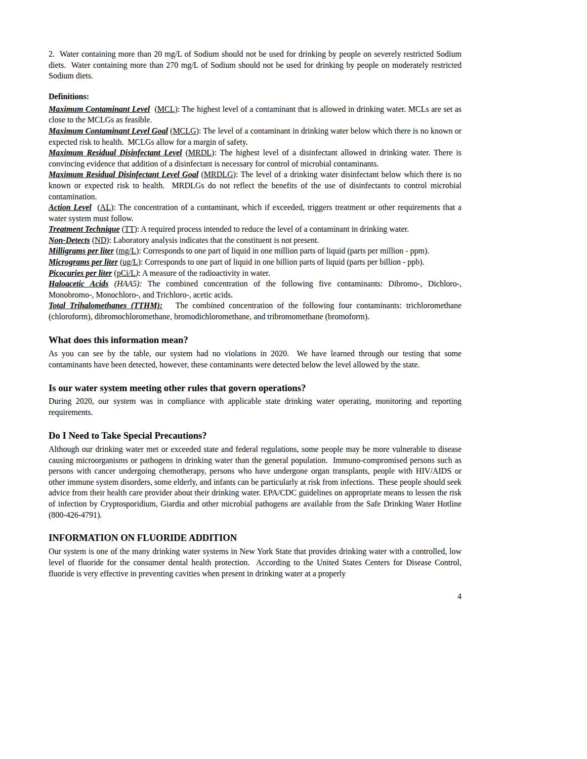2. Water containing more than 20 mg/L of Sodium should not be used for drinking by people on severely restricted Sodium diets. Water containing more than 270 mg/L of Sodium should not be used for drinking by people on moderately restricted Sodium diets.
Definitions:
Maximum Contaminant Level (MCL): The highest level of a contaminant that is allowed in drinking water. MCLs are set as close to the MCLGs as feasible.
Maximum Contaminant Level Goal (MCLG): The level of a contaminant in drinking water below which there is no known or expected risk to health. MCLGs allow for a margin of safety.
Maximum Residual Disinfectant Level (MRDL): The highest level of a disinfectant allowed in drinking water. There is convincing evidence that addition of a disinfectant is necessary for control of microbial contaminants.
Maximum Residual Disinfectant Level Goal (MRDLG): The level of a drinking water disinfectant below which there is no known or expected risk to health. MRDLGs do not reflect the benefits of the use of disinfectants to control microbial contamination.
Action Level (AL): The concentration of a contaminant, which if exceeded, triggers treatment or other requirements that a water system must follow.
Treatment Technique (TT): A required process intended to reduce the level of a contaminant in drinking water.
Non-Detects (ND): Laboratory analysis indicates that the constituent is not present.
Milligrams per liter (mg/L): Corresponds to one part of liquid in one million parts of liquid (parts per million - ppm).
Micrograms per liter (ug/L): Corresponds to one part of liquid in one billion parts of liquid (parts per billion - ppb).
Picocuries per liter (pCi/L): A measure of the radioactivity in water.
Haloacetic Acids (HAA5): The combined concentration of the following five contaminants: Dibromo-, Dichloro-, Monobromo-, Monochloro-, and Trichloro-, acetic acids.
Total Trihalomethanes (TTHM): The combined concentration of the following four contaminants: trichloromethane (chloroform), dibromochloromethane, bromodichloromethane, and tribromomethane (bromoform).
What does this information mean?
As you can see by the table, our system had no violations in 2020. We have learned through our testing that some contaminants have been detected, however, these contaminants were detected below the level allowed by the state.
Is our water system meeting other rules that govern operations?
During 2020, our system was in compliance with applicable state drinking water operating, monitoring and reporting requirements.
Do I Need to Take Special Precautions?
Although our drinking water met or exceeded state and federal regulations, some people may be more vulnerable to disease causing microorganisms or pathogens in drinking water than the general population. Immuno-compromised persons such as persons with cancer undergoing chemotherapy, persons who have undergone organ transplants, people with HIV/AIDS or other immune system disorders, some elderly, and infants can be particularly at risk from infections. These people should seek advice from their health care provider about their drinking water. EPA/CDC guidelines on appropriate means to lessen the risk of infection by Cryptosporidium, Giardia and other microbial pathogens are available from the Safe Drinking Water Hotline (800-426-4791).
INFORMATION ON FLUORIDE ADDITION
Our system is one of the many drinking water systems in New York State that provides drinking water with a controlled, low level of fluoride for the consumer dental health protection. According to the United States Centers for Disease Control, fluoride is very effective in preventing cavities when present in drinking water at a properly
4